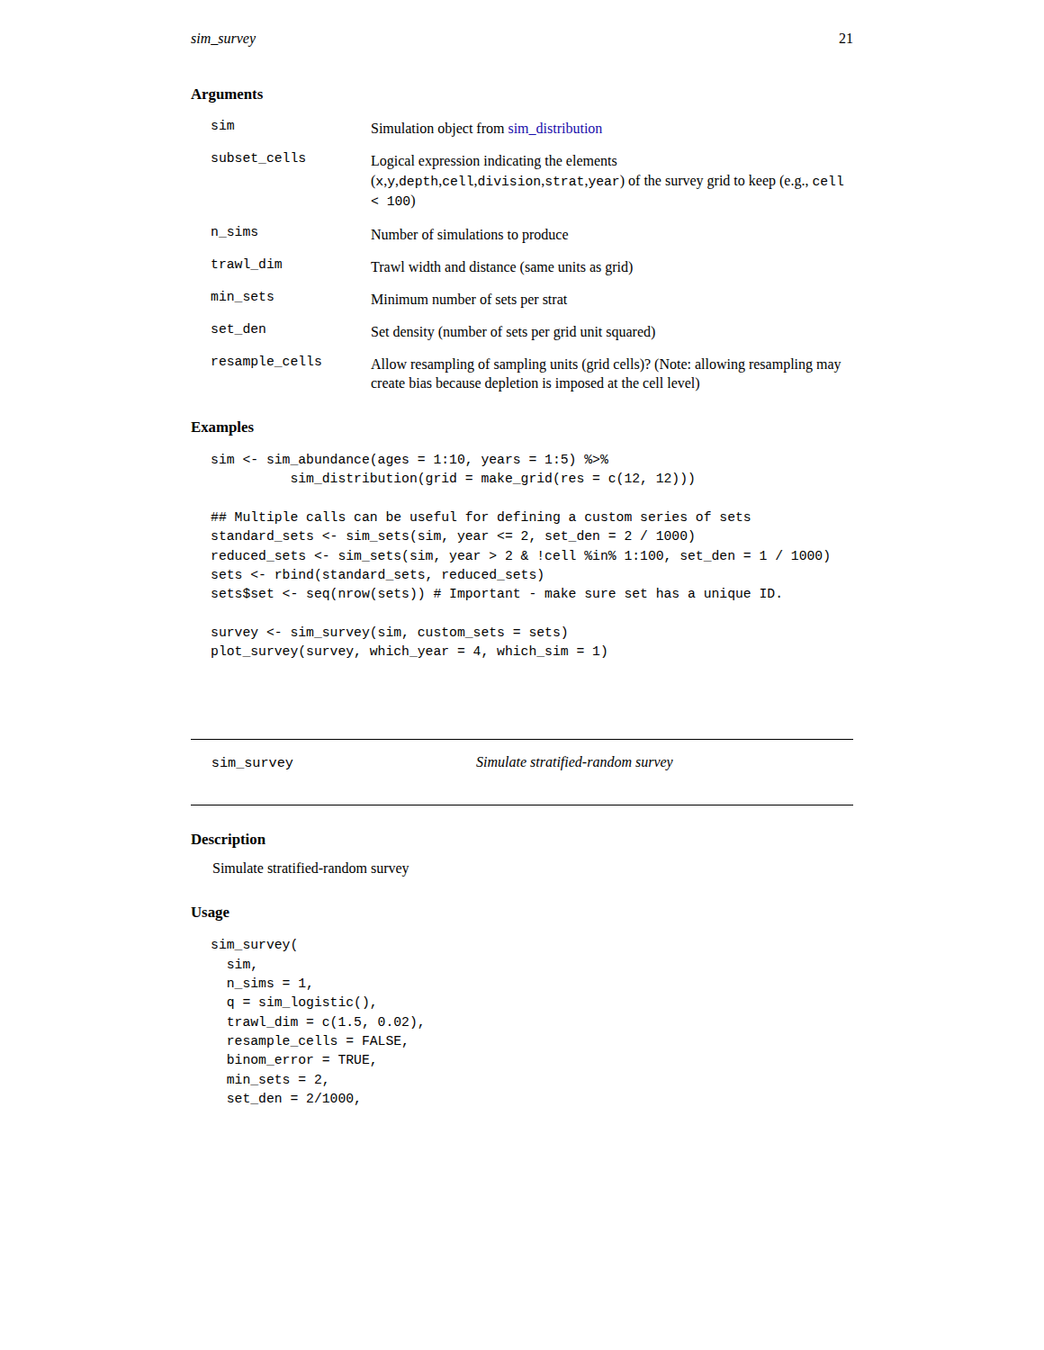sim_survey 21
Arguments
sim
Simulation object from sim_distribution
subset_cells
Logical expression indicating the elements (x,y,depth,cell,division,strat,year) of the survey grid to keep (e.g., cell < 100)
n_sims
Number of simulations to produce
trawl_dim
Trawl width and distance (same units as grid)
min_sets
Minimum number of sets per strat
set_den
Set density (number of sets per grid unit squared)
resample_cells
Allow resampling of sampling units (grid cells)? (Note: allowing resampling may create bias because depletion is imposed at the cell level)
Examples
sim <- sim_abundance(ages = 1:10, years = 1:5) %>%
          sim_distribution(grid = make_grid(res = c(12, 12)))

## Multiple calls can be useful for defining a custom series of sets
standard_sets <- sim_sets(sim, year <= 2, set_den = 2 / 1000)
reduced_sets <- sim_sets(sim, year > 2 & !cell %in% 1:100, set_den = 1 / 1000)
sets <- rbind(standard_sets, reduced_sets)
sets$set <- seq(nrow(sets)) # Important - make sure set has a unique ID.

survey <- sim_survey(sim, custom_sets = sets)
plot_survey(survey, which_year = 4, which_sim = 1)
sim_survey Simulate stratified-random survey
Description
Simulate stratified-random survey
Usage
sim_survey(
  sim,
  n_sims = 1,
  q = sim_logistic(),
  trawl_dim = c(1.5, 0.02),
  resample_cells = FALSE,
  binom_error = TRUE,
  min_sets = 2,
  set_den = 2/1000,